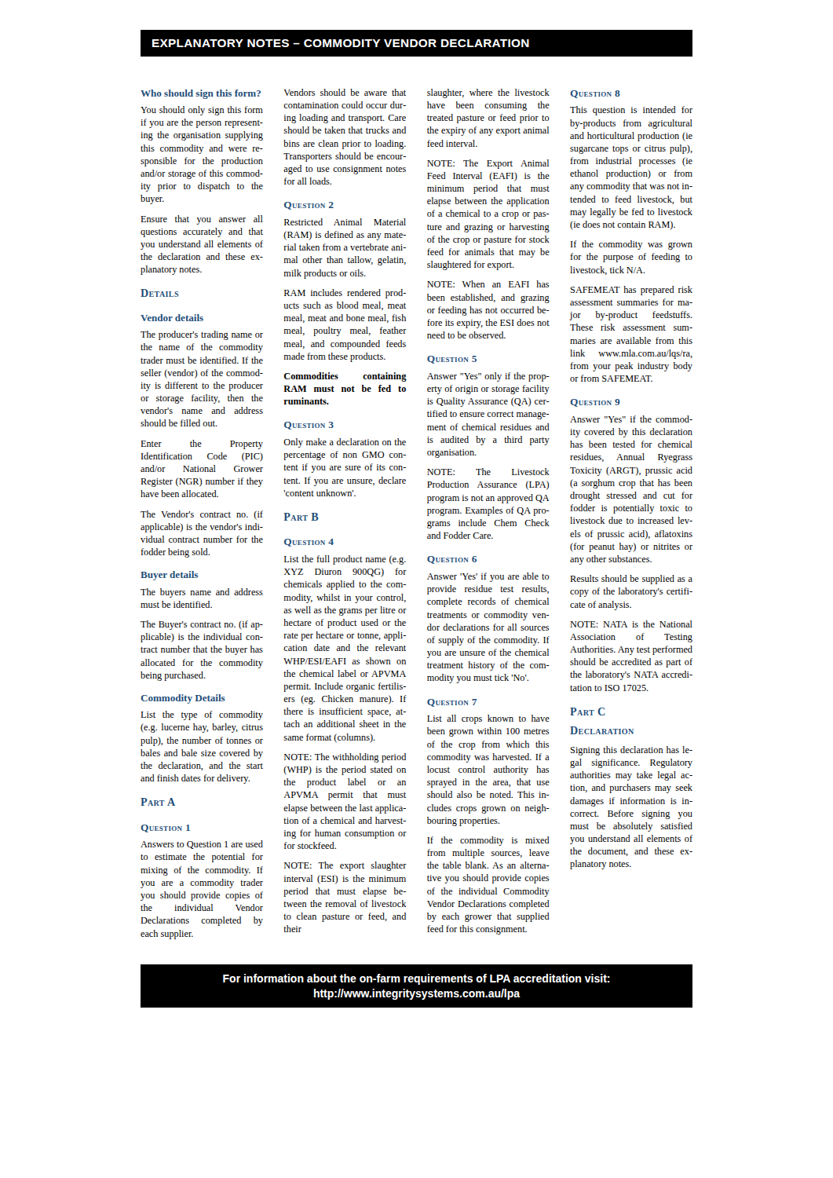EXPLANATORY NOTES – COMMODITY VENDOR DECLARATION
Who should sign this form?
You should only sign this form if you are the person representing the organisation supplying this commodity and were responsible for the production and/or storage of this commodity prior to dispatch to the buyer.
Ensure that you answer all questions accurately and that you understand all elements of the declaration and these explanatory notes.
Details
Vendor details
The producer's trading name or the name of the commodity trader must be identified. If the seller (vendor) of the commodity is different to the producer or storage facility, then the vendor's name and address should be filled out.
Enter the Property Identification Code (PIC) and/or National Grower Register (NGR) number if they have been allocated.
The Vendor's contract no. (if applicable) is the vendor's individual contract number for the fodder being sold.
Buyer details
The buyers name and address must be identified.
The Buyer's contract no. (if applicable) is the individual contract number that the buyer has allocated for the commodity being purchased.
Commodity Details
List the type of commodity (e.g. lucerne hay, barley, citrus pulp), the number of tonnes or bales and bale size covered by the declaration, and the start and finish dates for delivery.
Part A
Question 1
Answers to Question 1 are used to estimate the potential for mixing of the commodity. If you are a commodity trader you should provide copies of the individual Vendor Declarations completed by each supplier.
Vendors should be aware that contamination could occur during loading and transport. Care should be taken that trucks and bins are clean prior to loading. Transporters should be encouraged to use consignment notes for all loads.
Question 2
Restricted Animal Material (RAM) is defined as any material taken from a vertebrate animal other than tallow, gelatin, milk products or oils.
RAM includes rendered products such as blood meal, meat meal, meat and bone meal, fish meal, poultry meal, feather meal, and compounded feeds made from these products.
Commodities containing RAM must not be fed to ruminants.
Question 3
Only make a declaration on the percentage of non GMO content if you are sure of its content. If you are unsure, declare 'content unknown'.
Part B
Question 4
List the full product name (e.g. XYZ Diuron 900QG) for chemicals applied to the commodity, whilst in your control, as well as the grams per litre or hectare of product used or the rate per hectare or tonne, application date and the relevant WHP/ESI/EAFI as shown on the chemical label or APVMA permit. Include organic fertilisers (eg. Chicken manure). If there is insufficient space, attach an additional sheet in the same format (columns).
NOTE: The withholding period (WHP) is the period stated on the product label or an APVMA permit that must elapse between the last application of a chemical and harvesting for human consumption or for stockfeed.
NOTE: The export slaughter interval (ESI) is the minimum period that must elapse between the removal of livestock to clean pasture or feed, and their
slaughter, where the livestock have been consuming the treated pasture or feed prior to the expiry of any export animal feed interval.
NOTE: The Export Animal Feed Interval (EAFI) is the minimum period that must elapse between the application of a chemical to a crop or pasture and grazing or harvesting of the crop or pasture for stock feed for animals that may be slaughtered for export.
NOTE: When an EAFI has been established, and grazing or feeding has not occurred before its expiry, the ESI does not need to be observed.
Question 5
Answer "Yes" only if the property of origin or storage facility is Quality Assurance (QA) certified to ensure correct management of chemical residues and is audited by a third party organisation.
NOTE: The Livestock Production Assurance (LPA) program is not an approved QA program. Examples of QA programs include Chem Check and Fodder Care.
Question 6
Answer 'Yes' if you are able to provide residue test results, complete records of chemical treatments or commodity vendor declarations for all sources of supply of the commodity. If you are unsure of the chemical treatment history of the commodity you must tick 'No'.
Question 7
List all crops known to have been grown within 100 metres of the crop from which this commodity was harvested. If a locust control authority has sprayed in the area, that use should also be noted. This includes crops grown on neighbouring properties.
If the commodity is mixed from multiple sources, leave the table blank. As an alternative you should provide copies of the individual Commodity Vendor Declarations completed by each grower that supplied feed for this consignment.
Question 8
This question is intended for by-products from agricultural and horticultural production (ie sugarcane tops or citrus pulp), from industrial processes (ie ethanol production) or from any commodity that was not intended to feed livestock, but may legally be fed to livestock (ie does not contain RAM).
If the commodity was grown for the purpose of feeding to livestock, tick N/A.
SAFEMEAT has prepared risk assessment summaries for major by-product feedstuffs. These risk assessment summaries are available from this link www.mla.com.au/lqs/ra, from your peak industry body or from SAFEMEAT.
Question 9
Answer "Yes" if the commodity covered by this declaration has been tested for chemical residues, Annual Ryegrass Toxicity (ARGT), prussic acid (a sorghum crop that has been drought stressed and cut for fodder is potentially toxic to livestock due to increased levels of prussic acid), aflatoxins (for peanut hay) or nitrites or any other substances.
Results should be supplied as a copy of the laboratory's certificate of analysis.
NOTE: NATA is the National Association of Testing Authorities. Any test performed should be accredited as part of the laboratory's NATA accreditation to ISO 17025.
Part C
Declaration
Signing this declaration has legal significance. Regulatory authorities may take legal action, and purchasers may seek damages if information is incorrect. Before signing you must be absolutely satisfied you understand all elements of the document, and these explanatory notes.
For information about the on-farm requirements of LPA accreditation visit: http://www.integritysystems.com.au/lpa